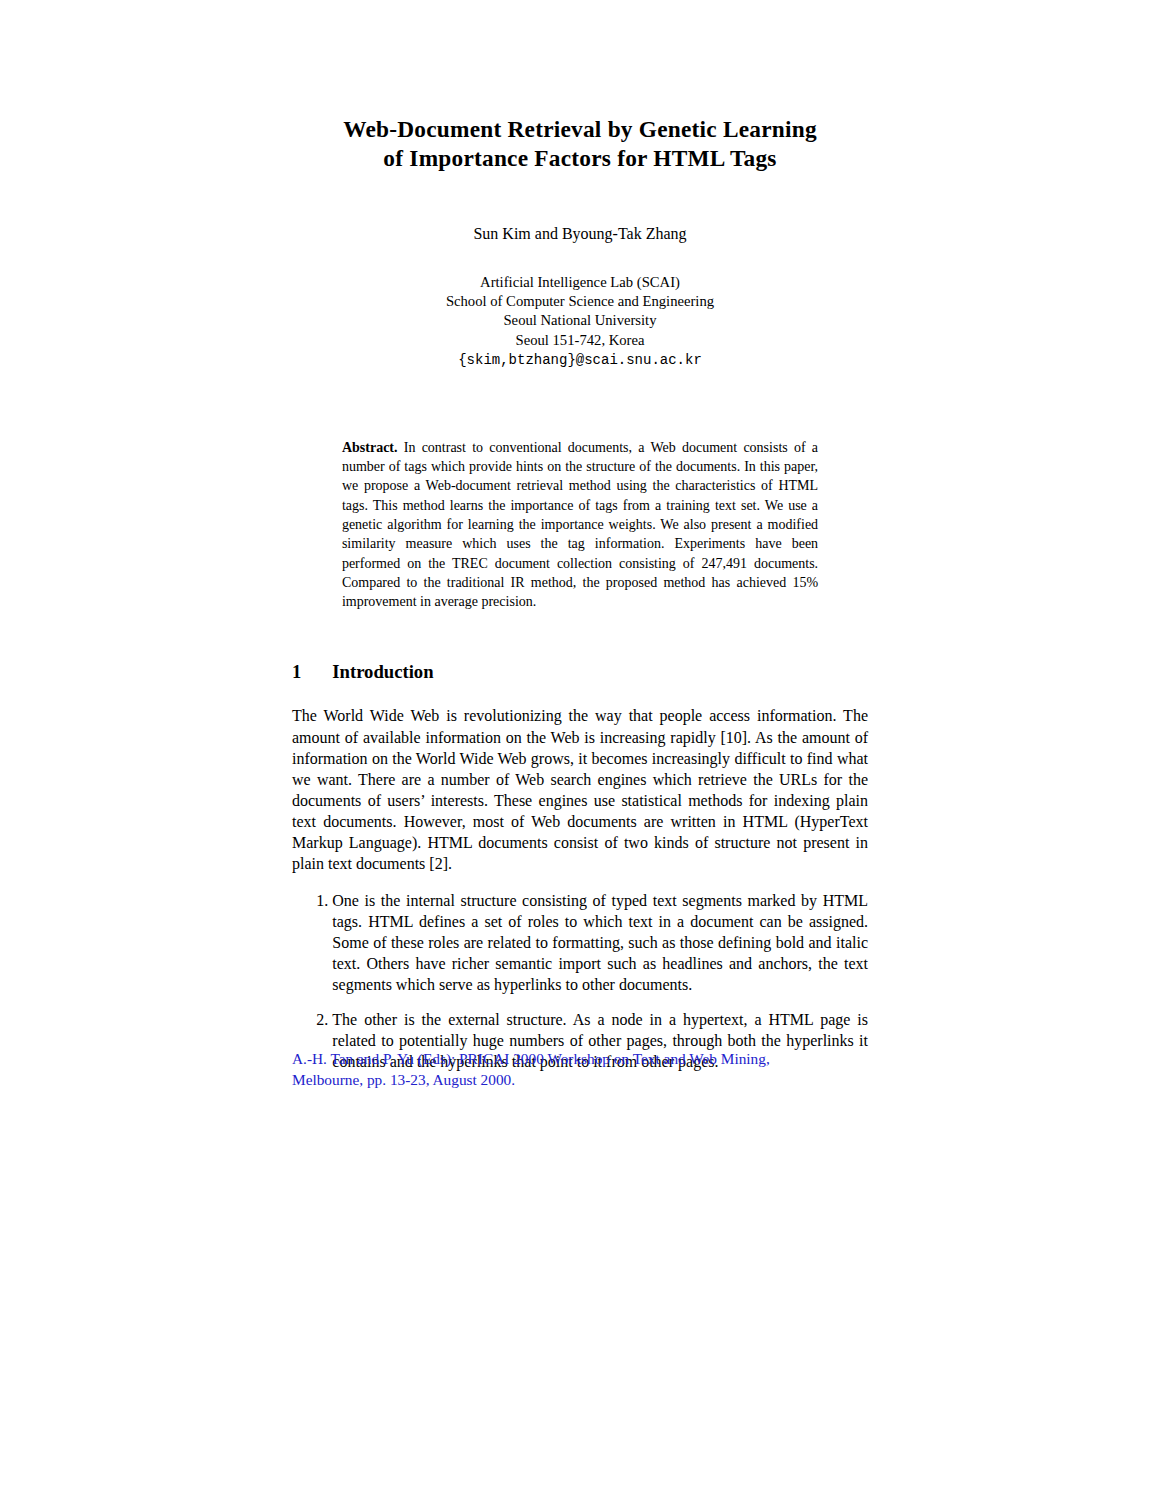Web-Document Retrieval by Genetic Learning
of Importance Factors for HTML Tags
Sun Kim and Byoung-Tak Zhang
Artificial Intelligence Lab (SCAI)
School of Computer Science and Engineering
Seoul National University
Seoul 151-742, Korea
{skim,btzhang}@scai.snu.ac.kr
Abstract. In contrast to conventional documents, a Web document consists of a number of tags which provide hints on the structure of the documents. In this paper, we propose a Web-document retrieval method using the characteristics of HTML tags. This method learns the importance of tags from a training text set. We use a genetic algorithm for learning the importance weights. We also present a modified similarity measure which uses the tag information. Experiments have been performed on the TREC document collection consisting of 247,491 documents. Compared to the traditional IR method, the proposed method has achieved 15% improvement in average precision.
1 Introduction
The World Wide Web is revolutionizing the way that people access information. The amount of available information on the Web is increasing rapidly [10]. As the amount of information on the World Wide Web grows, it becomes increasingly difficult to find what we want. There are a number of Web search engines which retrieve the URLs for the documents of users’ interests. These engines use statistical methods for indexing plain text documents. However, most of Web documents are written in HTML (HyperText Markup Language). HTML documents consist of two kinds of structure not present in plain text documents [2].
One is the internal structure consisting of typed text segments marked by HTML tags. HTML defines a set of roles to which text in a document can be assigned. Some of these roles are related to formatting, such as those defining bold and italic text. Others have richer semantic import such as headlines and anchors, the text segments which serve as hyperlinks to other documents.
The other is the external structure. As a node in a hypertext, a HTML page is related to potentially huge numbers of other pages, through both the hyperlinks it contains and the hyperlinks that point to it from other pages.
A.-H. Tan and P. Yu (Eds): PRICAI 2000 Workshop on Text and Web Mining,
Melbourne, pp. 13-23, August 2000.